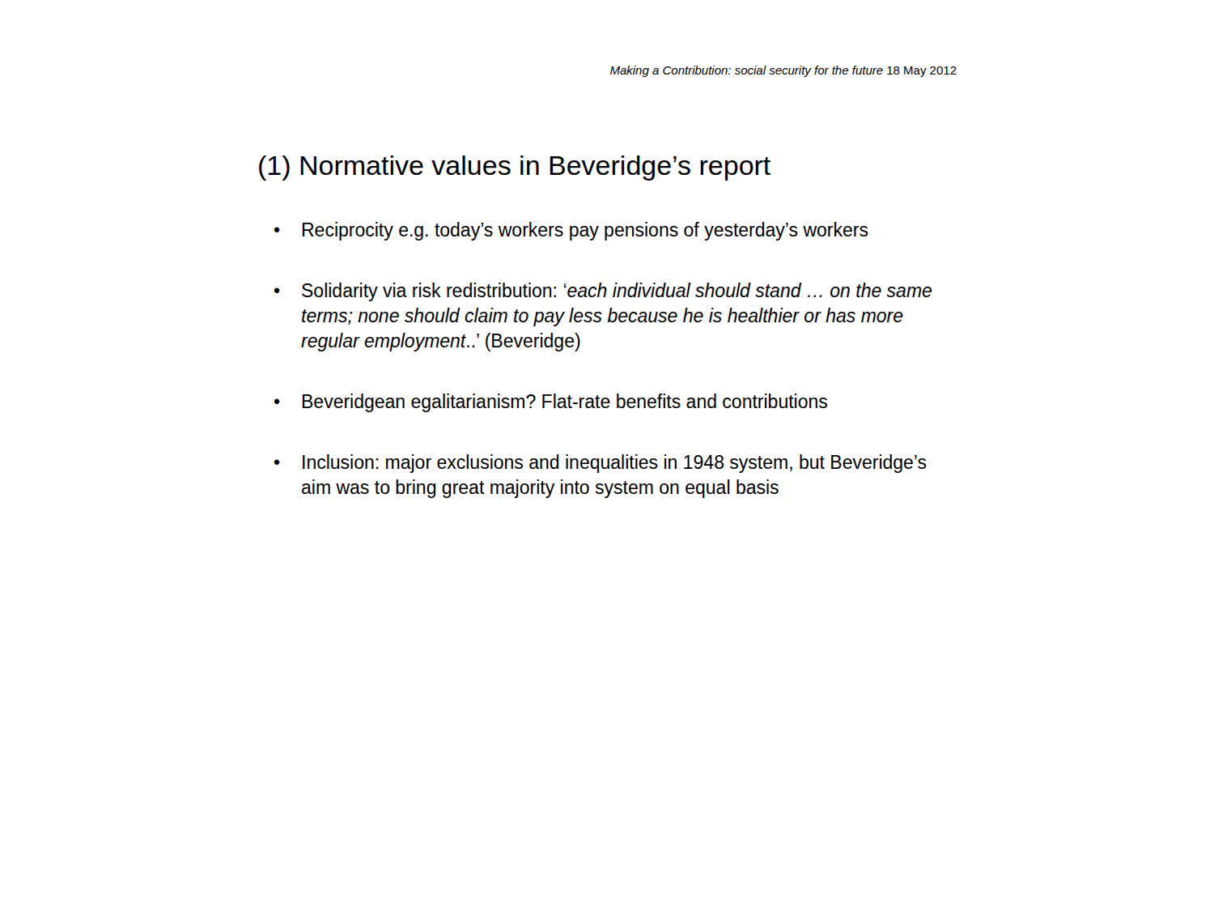Making a Contribution: social security for the future 18 May 2012
(1) Normative values in Beveridge’s report
Reciprocity e.g. today’s workers pay pensions of yesterday’s workers
Solidarity via risk redistribution: ‘each individual should stand … on the same terms; none should claim to pay less because he is healthier or has more regular employment..’ (Beveridge)
Beveridgean egalitarianism? Flat-rate benefits and contributions
Inclusion: major exclusions and inequalities in 1948 system, but Beveridge’s aim was to bring great majority into system on equal basis